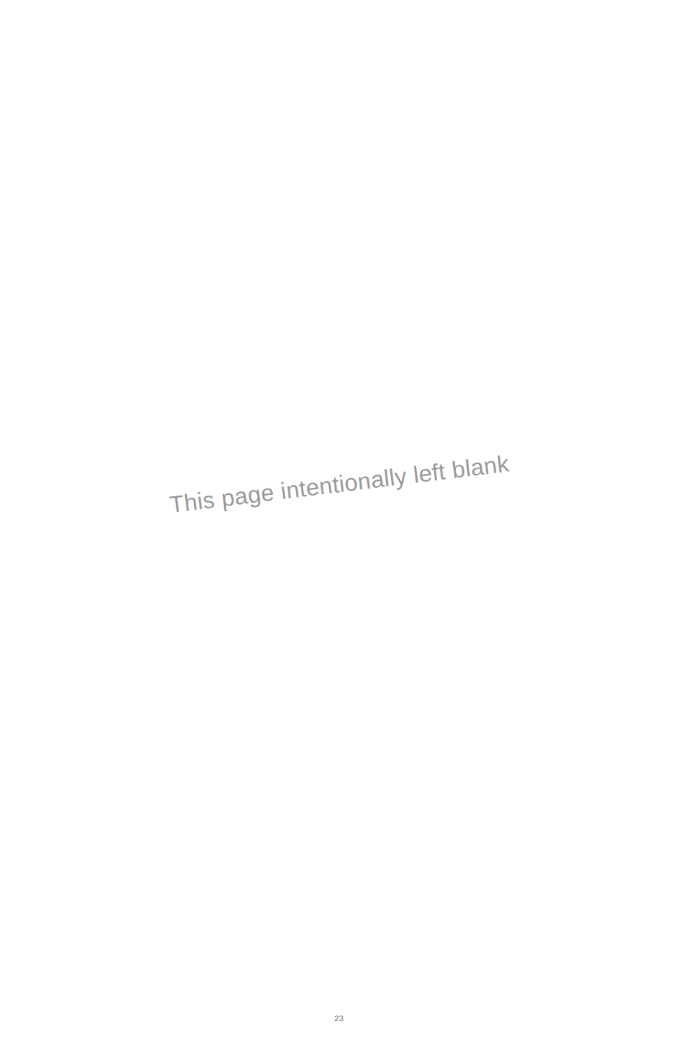This page intentionally left blank
23